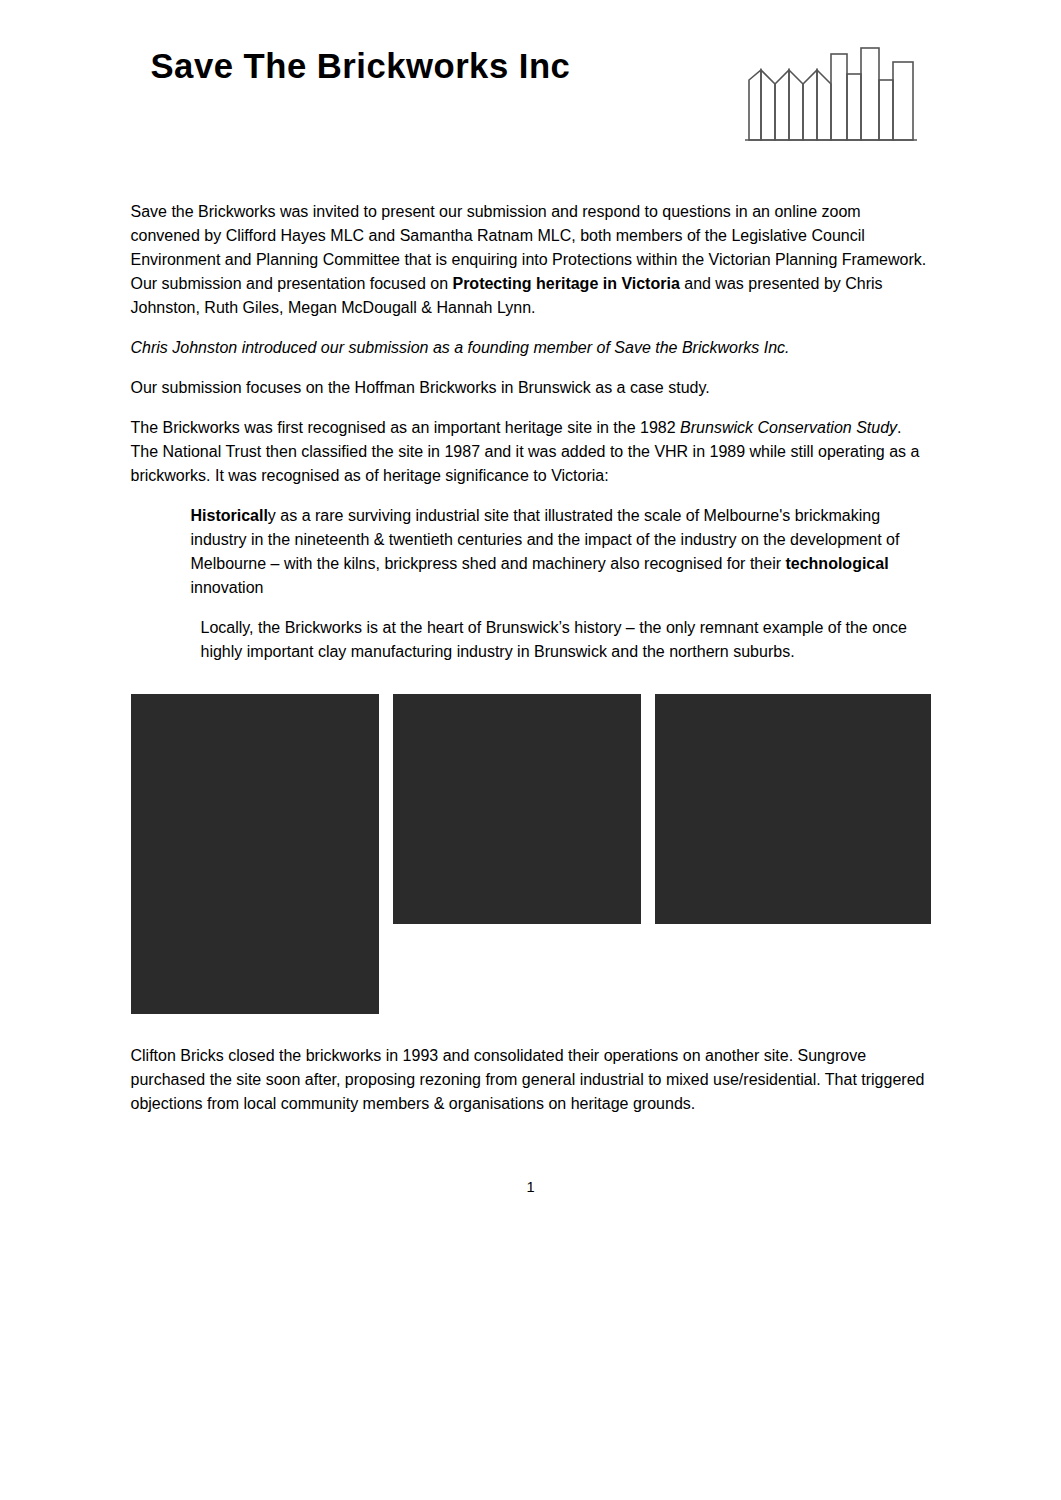Save The Brickworks Inc
Save the Brickworks was invited to present our submission and respond to questions in an online zoom convened by Clifford Hayes MLC and Samantha Ratnam MLC, both members of the Legislative Council Environment and Planning Committee that is enquiring into Protections within the Victorian Planning Framework. Our submission and presentation focused on Protecting heritage in Victoria and was presented by Chris Johnston, Ruth Giles, Megan McDougall & Hannah Lynn.
Chris Johnston introduced our submission as a founding member of Save the Brickworks Inc.
Our submission focuses on the Hoffman Brickworks in Brunswick as a case study.
The Brickworks was first recognised as an important heritage site in the 1982 Brunswick Conservation Study. The National Trust then classified the site in 1987 and it was added to the VHR in 1989 while still operating as a brickworks. It was recognised as of heritage significance to Victoria:
Historically as a rare surviving industrial site that illustrated the scale of Melbourne's brickmaking industry in the nineteenth & twentieth centuries and the impact of the industry on the development of Melbourne – with the kilns, brickpress shed and machinery also recognised for their technological innovation
Locally, the Brickworks is at the heart of Brunswick’s history – the only remnant example of the once highly important clay manufacturing industry in Brunswick and the northern suburbs.
Clifton Bricks closed the brickworks in 1993 and consolidated their operations on another site. Sungrove purchased the site soon after, proposing rezoning from general industrial to mixed use/residential. That triggered objections from local community members & organisations on heritage grounds.
1